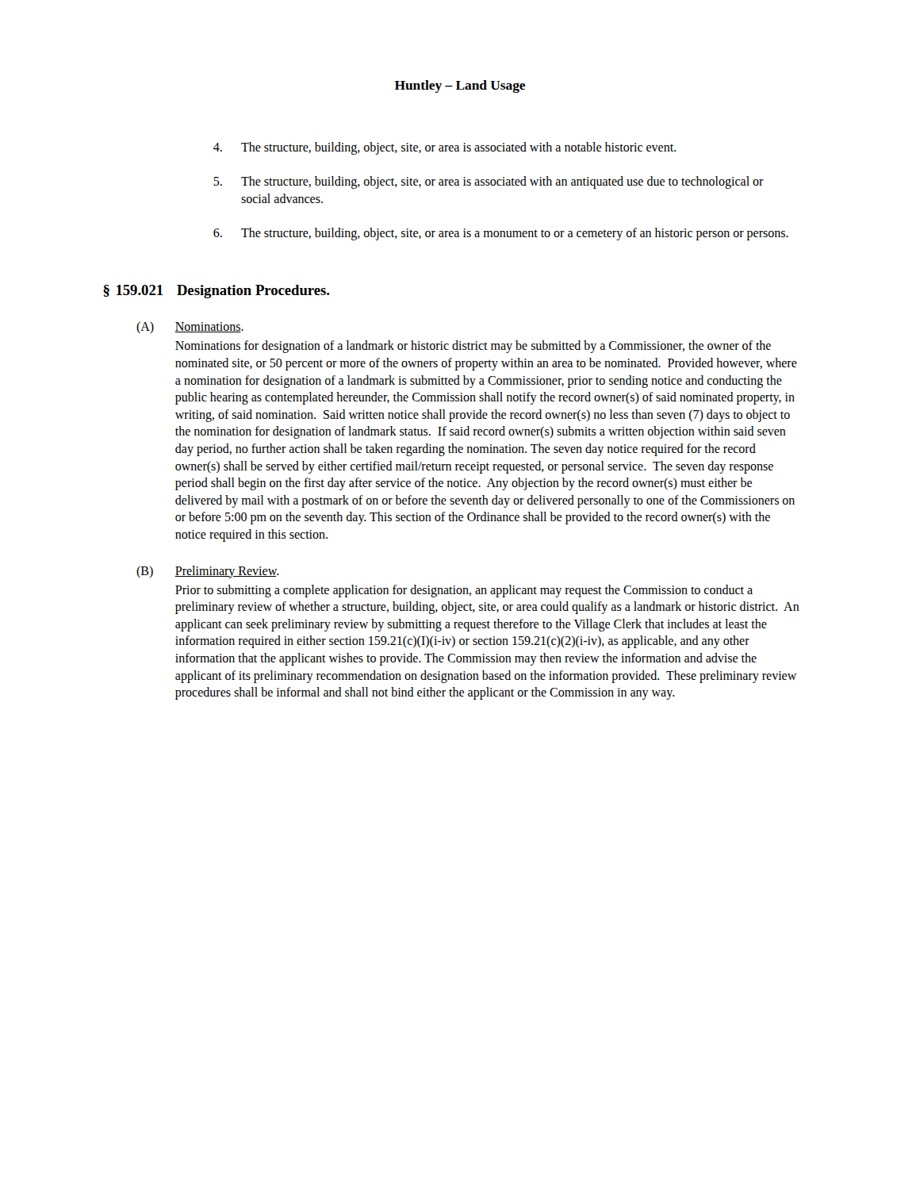Huntley – Land Usage
4. The structure, building, object, site, or area is associated with a notable historic event.
5. The structure, building, object, site, or area is associated with an antiquated use due to technological or social advances.
6. The structure, building, object, site, or area is a monument to or a cemetery of an historic person or persons.
§159.021 Designation Procedures.
(A)
Nominations.
Nominations for designation of a landmark or historic district may be submitted by a Commissioner, the owner of the nominated site, or 50 percent or more of the owners of property within an area to be nominated. Provided however, where a nomination for designation of a landmark is submitted by a Commissioner, prior to sending notice and conducting the public hearing as contemplated hereunder, the Commission shall notify the record owner(s) of said nominated property, in writing, of said nomination. Said written notice shall provide the record owner(s) no less than seven (7) days to object to the nomination for designation of landmark status. If said record owner(s) submits a written objection within said seven day period, no further action shall be taken regarding the nomination. The seven day notice required for the record owner(s) shall be served by either certified mail/return receipt requested, or personal service. The seven day response period shall begin on the first day after service of the notice. Any objection by the record owner(s) must either be delivered by mail with a postmark of on or before the seventh day or delivered personally to one of the Commissioners on or before 5:00 pm on the seventh day. This section of the Ordinance shall be provided to the record owner(s) with the notice required in this section.
(B)
Preliminary Review.
Prior to submitting a complete application for designation, an applicant may request the Commission to conduct a preliminary review of whether a structure, building, object, site, or area could qualify as a landmark or historic district. An applicant can seek preliminary review by submitting a request therefore to the Village Clerk that includes at least the information required in either section 159.21(c)(I)(i-iv) or section 159.21(c)(2)(i-iv), as applicable, and any other information that the applicant wishes to provide. The Commission may then review the information and advise the applicant of its preliminary recommendation on designation based on the information provided. These preliminary review procedures shall be informal and shall not bind either the applicant or the Commission in any way.